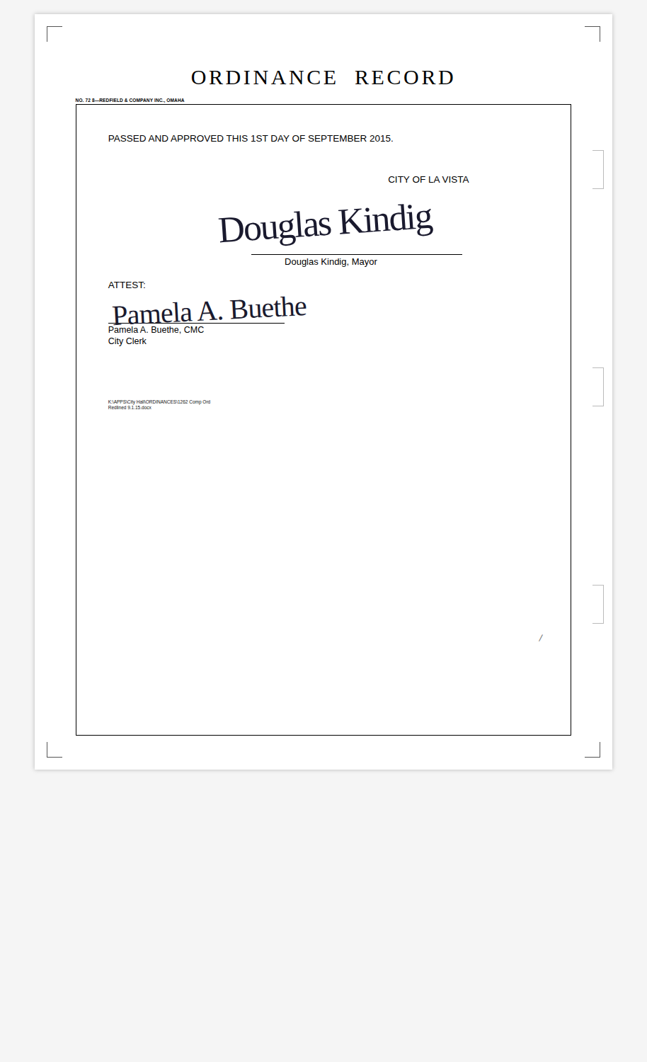ORDINANCE RECORD
No. 72 8—Redfield & Company Inc., Omaha
PASSED AND APPROVED THIS 1ST DAY OF SEPTEMBER 2015.
CITY OF LA VISTA
Douglas Kindig
Douglas Kindig, Mayor
ATTEST:
Pamela A. Buethe
Pamela A. Buethe, CMC
City Clerk
K:\APPS\City Hall\ORDINANCES\1262 Comp Ord
Redlined 9.1.15.docx
/